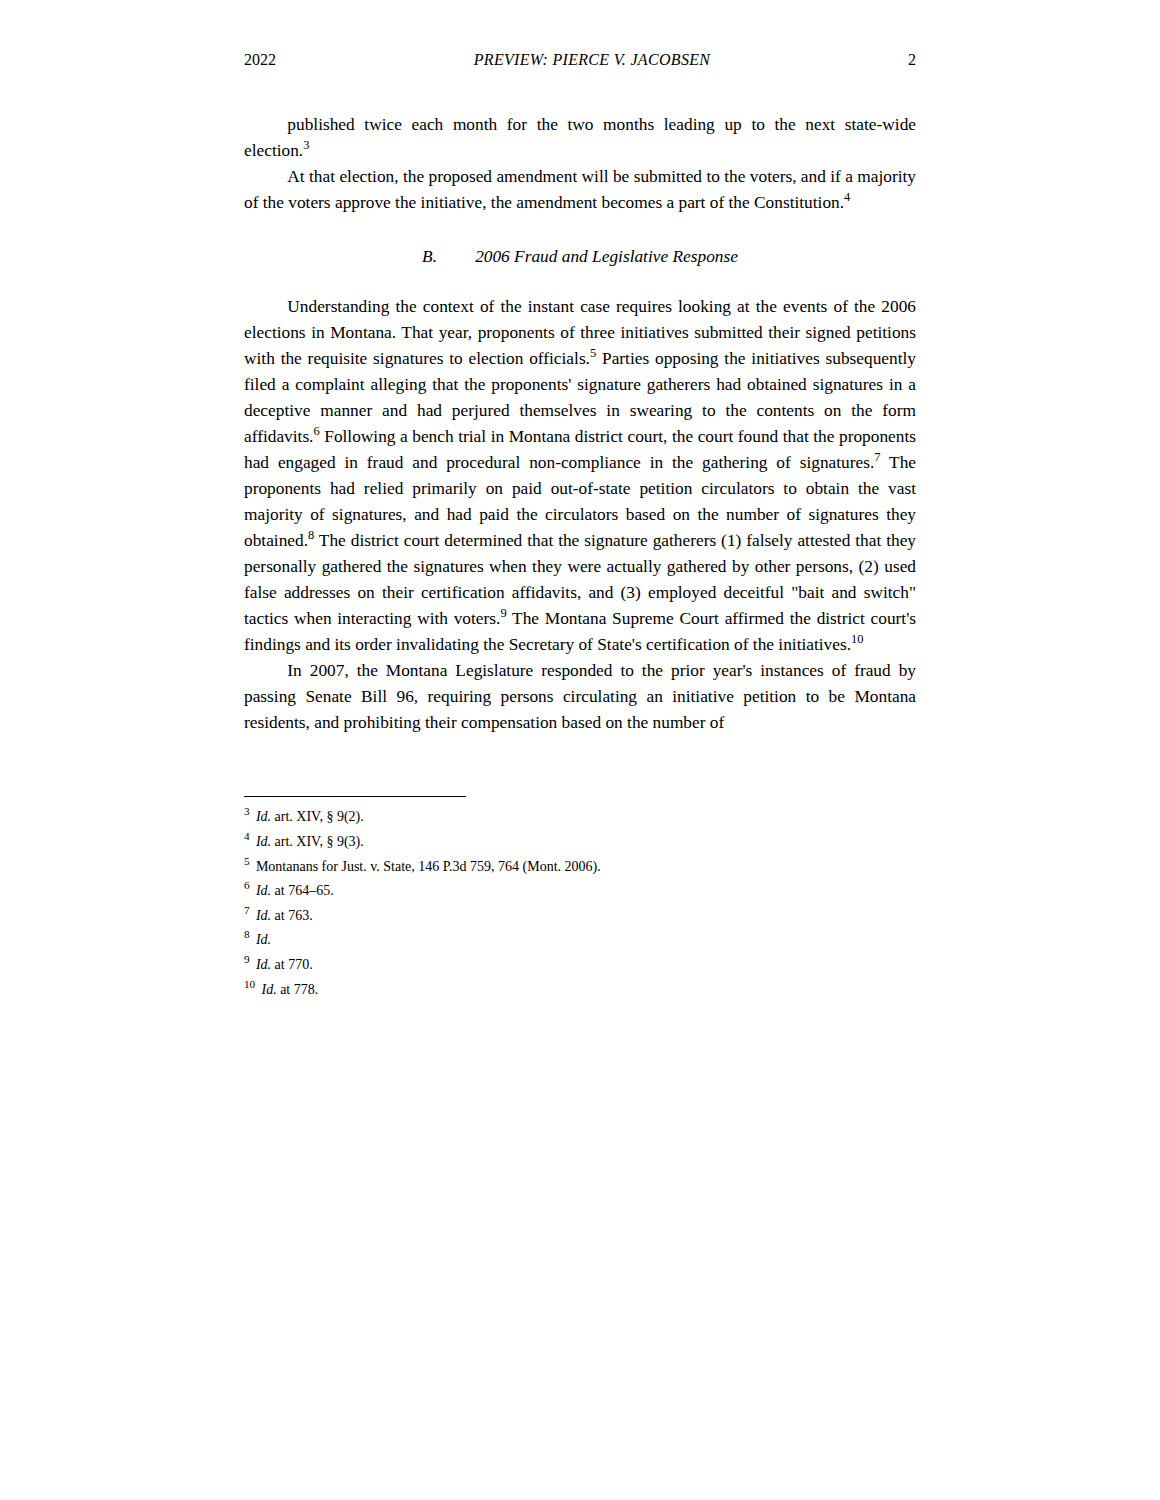2022 PREVIEW: PIERCE V. JACOBSEN 2
published twice each month for the two months leading up to the next state-wide election.3
At that election, the proposed amendment will be submitted to the voters, and if a majority of the voters approve the initiative, the amendment becomes a part of the Constitution.4
B. 2006 Fraud and Legislative Response
Understanding the context of the instant case requires looking at the events of the 2006 elections in Montana. That year, proponents of three initiatives submitted their signed petitions with the requisite signatures to election officials.5 Parties opposing the initiatives subsequently filed a complaint alleging that the proponents' signature gatherers had obtained signatures in a deceptive manner and had perjured themselves in swearing to the contents on the form affidavits.6 Following a bench trial in Montana district court, the court found that the proponents had engaged in fraud and procedural non-compliance in the gathering of signatures.7 The proponents had relied primarily on paid out-of-state petition circulators to obtain the vast majority of signatures, and had paid the circulators based on the number of signatures they obtained.8 The district court determined that the signature gatherers (1) falsely attested that they personally gathered the signatures when they were actually gathered by other persons, (2) used false addresses on their certification affidavits, and (3) employed deceitful "bait and switch" tactics when interacting with voters.9 The Montana Supreme Court affirmed the district court's findings and its order invalidating the Secretary of State's certification of the initiatives.10
In 2007, the Montana Legislature responded to the prior year's instances of fraud by passing Senate Bill 96, requiring persons circulating an initiative petition to be Montana residents, and prohibiting their compensation based on the number of
3 Id. art. XIV, § 9(2).
4 Id. art. XIV, § 9(3).
5 Montanans for Just. v. State, 146 P.3d 759, 764 (Mont. 2006).
6 Id. at 764–65.
7 Id. at 763.
8 Id.
9 Id. at 770.
10 Id. at 778.